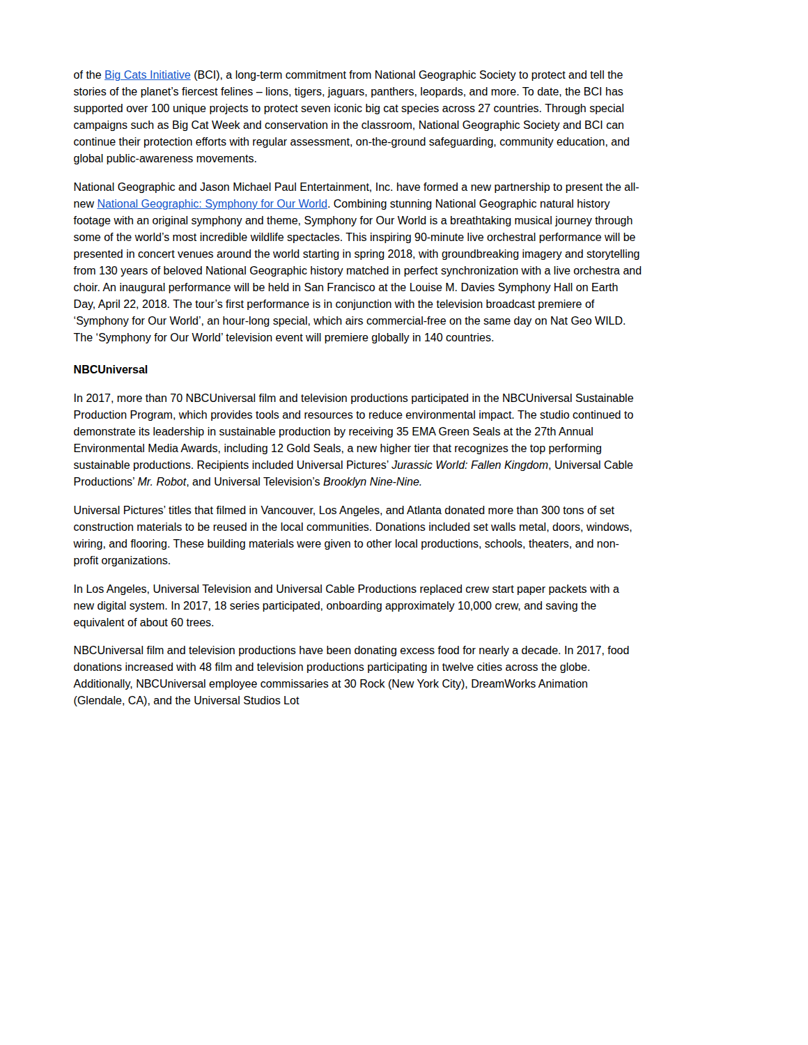of the Big Cats Initiative (BCI), a long-term commitment from National Geographic Society to protect and tell the stories of the planet’s fiercest felines – lions, tigers, jaguars, panthers, leopards, and more. To date, the BCI has supported over 100 unique projects to protect seven iconic big cat species across 27 countries. Through special campaigns such as Big Cat Week and conservation in the classroom, National Geographic Society and BCI can continue their protection efforts with regular assessment, on-the-ground safeguarding, community education, and global public-awareness movements.
National Geographic and Jason Michael Paul Entertainment, Inc. have formed a new partnership to present the all-new National Geographic: Symphony for Our World. Combining stunning National Geographic natural history footage with an original symphony and theme, Symphony for Our World is a breathtaking musical journey through some of the world’s most incredible wildlife spectacles. This inspiring 90-minute live orchestral performance will be presented in concert venues around the world starting in spring 2018, with groundbreaking imagery and storytelling from 130 years of beloved National Geographic history matched in perfect synchronization with a live orchestra and choir. An inaugural performance will be held in San Francisco at the Louise M. Davies Symphony Hall on Earth Day, April 22, 2018. The tour’s first performance is in conjunction with the television broadcast premiere of ‘Symphony for Our World’, an hour-long special, which airs commercial-free on the same day on Nat Geo WILD. The ‘Symphony for Our World’ television event will premiere globally in 140 countries.
NBCUniversal
In 2017, more than 70 NBCUniversal film and television productions participated in the NBCUniversal Sustainable Production Program, which provides tools and resources to reduce environmental impact. The studio continued to demonstrate its leadership in sustainable production by receiving 35 EMA Green Seals at the 27th Annual Environmental Media Awards, including 12 Gold Seals, a new higher tier that recognizes the top performing sustainable productions. Recipients included Universal Pictures’ Jurassic World: Fallen Kingdom, Universal Cable Productions’ Mr. Robot, and Universal Television’s Brooklyn Nine-Nine.
Universal Pictures’ titles that filmed in Vancouver, Los Angeles, and Atlanta donated more than 300 tons of set construction materials to be reused in the local communities. Donations included set walls metal, doors, windows, wiring, and flooring. These building materials were given to other local productions, schools, theaters, and non-profit organizations.
In Los Angeles, Universal Television and Universal Cable Productions replaced crew start paper packets with a new digital system. In 2017, 18 series participated, onboarding approximately 10,000 crew, and saving the equivalent of about 60 trees.
NBCUniversal film and television productions have been donating excess food for nearly a decade. In 2017, food donations increased with 48 film and television productions participating in twelve cities across the globe. Additionally, NBCUniversal employee commissaries at 30 Rock (New York City), DreamWorks Animation (Glendale, CA), and the Universal Studios Lot